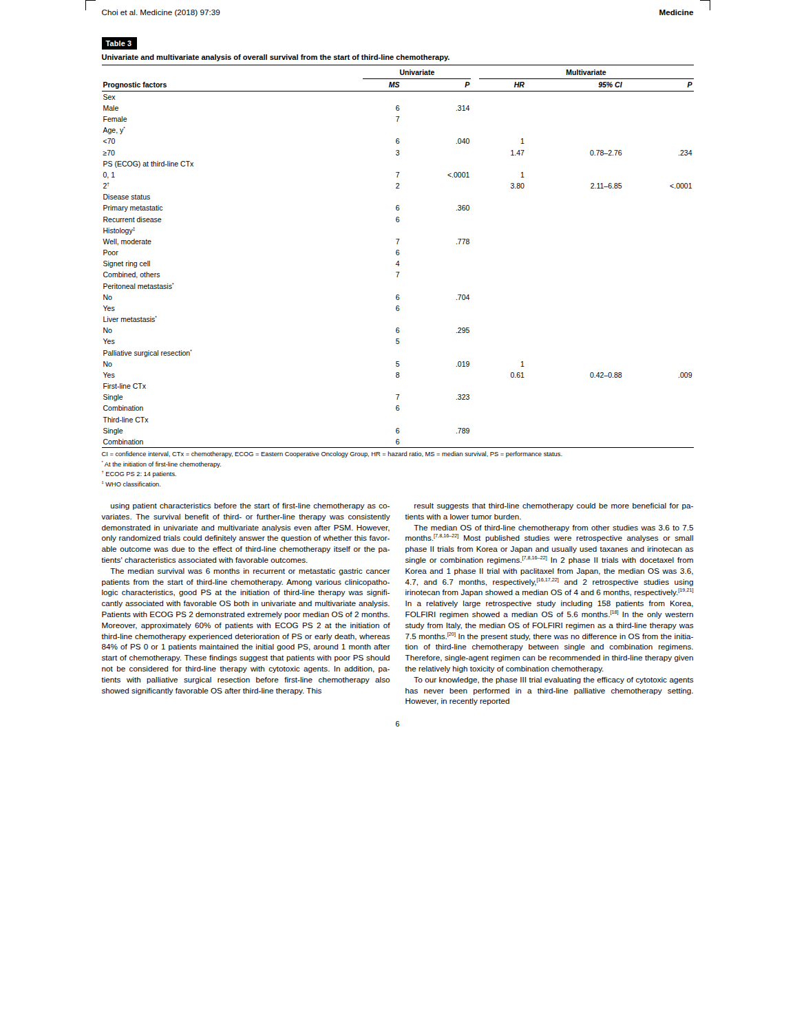Choi et al. Medicine (2018) 97:39
Medicine
Table 3
Univariate and multivariate analysis of overall survival from the start of third-line chemotherapy.
| | Univariate | | Multivariate |
| --- | --- | --- | --- |
| Prognostic factors | MS | P | | HR | 95% CI | P |
| Sex | | | | | | |
| Male | 6 | .314 | | | | |
| Female | 7 | | | | | |
| Age, y * | | | | | | |
| <70 | 6 | .040 | | 1 | | |
| ≥70 | 3 | | | 1.47 | 0.78–2.76 | .234 |
| PS (ECOG) at third-line CTx | | | | | | |
| 0, 1 | 7 | <.0001 | | 1 | | |
| 2 † | 2 | | | 3.80 | 2.11–6.85 | <.0001 |
| Disease status | | | | | | |
| Primary metastatic | 6 | .360 | | | | |
| Recurrent disease | 6 | | | | | |
| Histology ‡ | | | | | | |
| Well, moderate | 7 | .778 | | | | |
| Poor | 6 | | | | | |
| Signet ring cell | 4 | | | | | |
| Combined, others | 7 | | | | | |
| Peritoneal metastasis * | | | | | | |
| No | 6 | .704 | | | | |
| Yes | 6 | | | | | |
| Liver metastasis * | | | | | | |
| No | 6 | .295 | | | | |
| Yes | 5 | | | | | |
| Palliative surgical resection * | | | | | | |
| No | 5 | .019 | | 1 | | |
| Yes | 8 | | | 0.61 | 0.42–0.88 | .009 |
| First-line CTx | | | | | | |
| Single | 7 | .323 | | | | |
| Combination | 6 | | | | | |
| Third-line CTx | | | | | | |
| Single | 6 | .789 | | | | |
| Combination | 6 | | | | | |
CI = confidence interval, CTx = chemotherapy, ECOG = Eastern Cooperative Oncology Group, HR = hazard ratio, MS = median survival, PS = performance status.
* At the initiation of first-line chemotherapy.
† ECOG PS 2: 14 patients.
‡ WHO classification.
using patient characteristics before the start of first-line chemotherapy as covariates. The survival benefit of third- or further-line therapy was consistently demonstrated in univariate and multivariate analysis even after PSM. However, only randomized trials could definitely answer the question of whether this favorable outcome was due to the effect of third-line chemotherapy itself or the patients' characteristics associated with favorable outcomes.
The median survival was 6 months in recurrent or metastatic gastric cancer patients from the start of third-line chemotherapy. Among various clinicopathologic characteristics, good PS at the initiation of third-line therapy was significantly associated with favorable OS both in univariate and multivariate analysis. Patients with ECOG PS 2 demonstrated extremely poor median OS of 2 months. Moreover, approximately 60% of patients with ECOG PS 2 at the initiation of third-line chemotherapy experienced deterioration of PS or early death, whereas 84% of PS 0 or 1 patients maintained the initial good PS, around 1 month after start of chemotherapy. These findings suggest that patients with poor PS should not be considered for third-line therapy with cytotoxic agents. In addition, patients with palliative surgical resection before first-line chemotherapy also showed significantly favorable OS after third-line therapy. This
result suggests that third-line chemotherapy could be more beneficial for patients with a lower tumor burden.
The median OS of third-line chemotherapy from other studies was 3.6 to 7.5 months.[7,8,16–22] Most published studies were retrospective analyses or small phase II trials from Korea or Japan and usually used taxanes and irinotecan as single or combination regimens.[7,8,16–22] In 2 phase II trials with docetaxel from Korea and 1 phase II trial with paclitaxel from Japan, the median OS was 3.6, 4.7, and 6.7 months, respectively,[16,17,22] and 2 retrospective studies using irinotecan from Japan showed a median OS of 4 and 6 months, respectively.[19,21] In a relatively large retrospective study including 158 patients from Korea, FOLFIRI regimen showed a median OS of 5.6 months.[18] In the only western study from Italy, the median OS of FOLFIRI regimen as a third-line therapy was 7.5 months.[20] In the present study, there was no difference in OS from the initiation of third-line chemotherapy between single and combination regimens. Therefore, single-agent regimen can be recommended in third-line therapy given the relatively high toxicity of combination chemotherapy.
To our knowledge, the phase III trial evaluating the efficacy of cytotoxic agents has never been performed in a third-line palliative chemotherapy setting. However, in recently reported
6